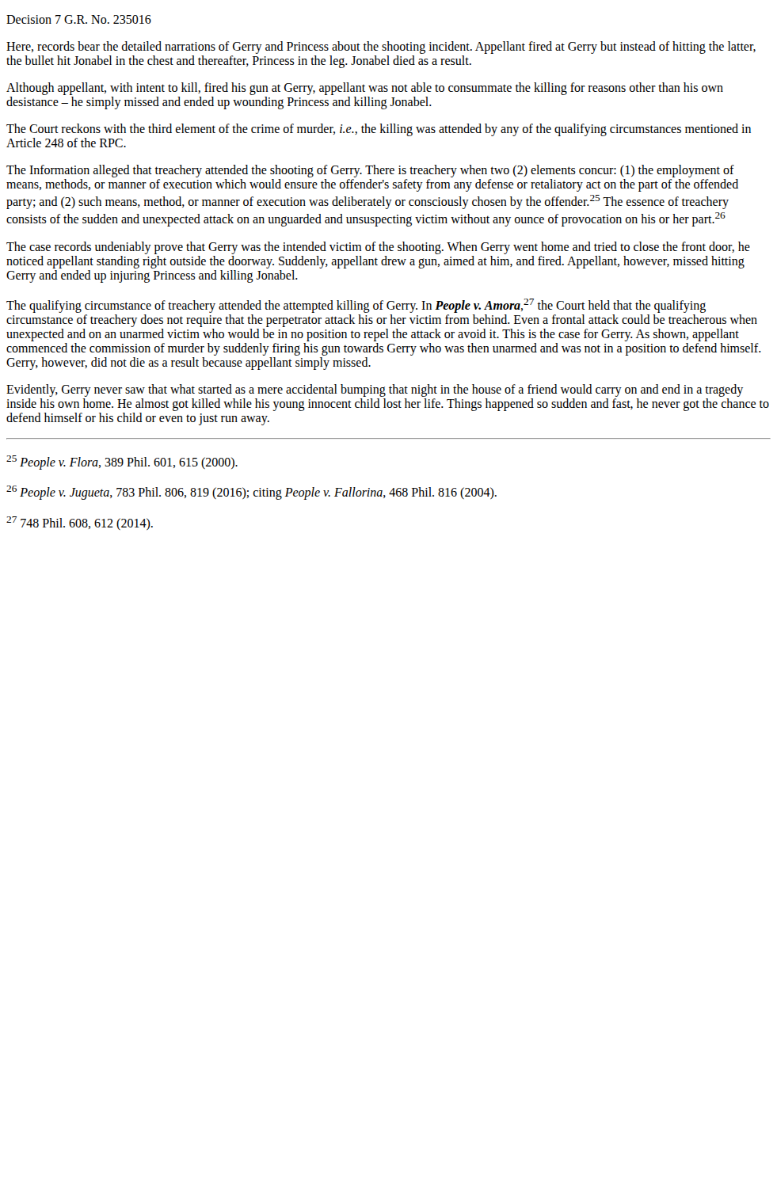Decision 7 G.R. No. 235016
Here, records bear the detailed narrations of Gerry and Princess about the shooting incident. Appellant fired at Gerry but instead of hitting the latter, the bullet hit Jonabel in the chest and thereafter, Princess in the leg. Jonabel died as a result.
Although appellant, with intent to kill, fired his gun at Gerry, appellant was not able to consummate the killing for reasons other than his own desistance – he simply missed and ended up wounding Princess and killing Jonabel.
The Court reckons with the third element of the crime of murder, i.e., the killing was attended by any of the qualifying circumstances mentioned in Article 248 of the RPC.
The Information alleged that treachery attended the shooting of Gerry. There is treachery when two (2) elements concur: (1) the employment of means, methods, or manner of execution which would ensure the offender's safety from any defense or retaliatory act on the part of the offended party; and (2) such means, method, or manner of execution was deliberately or consciously chosen by the offender.25 The essence of treachery consists of the sudden and unexpected attack on an unguarded and unsuspecting victim without any ounce of provocation on his or her part.26
The case records undeniably prove that Gerry was the intended victim of the shooting. When Gerry went home and tried to close the front door, he noticed appellant standing right outside the doorway. Suddenly, appellant drew a gun, aimed at him, and fired. Appellant, however, missed hitting Gerry and ended up injuring Princess and killing Jonabel.
The qualifying circumstance of treachery attended the attempted killing of Gerry. In People v. Amora,27 the Court held that the qualifying circumstance of treachery does not require that the perpetrator attack his or her victim from behind. Even a frontal attack could be treacherous when unexpected and on an unarmed victim who would be in no position to repel the attack or avoid it. This is the case for Gerry. As shown, appellant commenced the commission of murder by suddenly firing his gun towards Gerry who was then unarmed and was not in a position to defend himself. Gerry, however, did not die as a result because appellant simply missed.
Evidently, Gerry never saw that what started as a mere accidental bumping that night in the house of a friend would carry on and end in a tragedy inside his own home. He almost got killed while his young innocent child lost her life. Things happened so sudden and fast, he never got the chance to defend himself or his child or even to just run away.
25 People v. Flora, 389 Phil. 601, 615 (2000).
26 People v. Jugueta, 783 Phil. 806, 819 (2016); citing People v. Fallorina, 468 Phil. 816 (2004).
27 748 Phil. 608, 612 (2014).